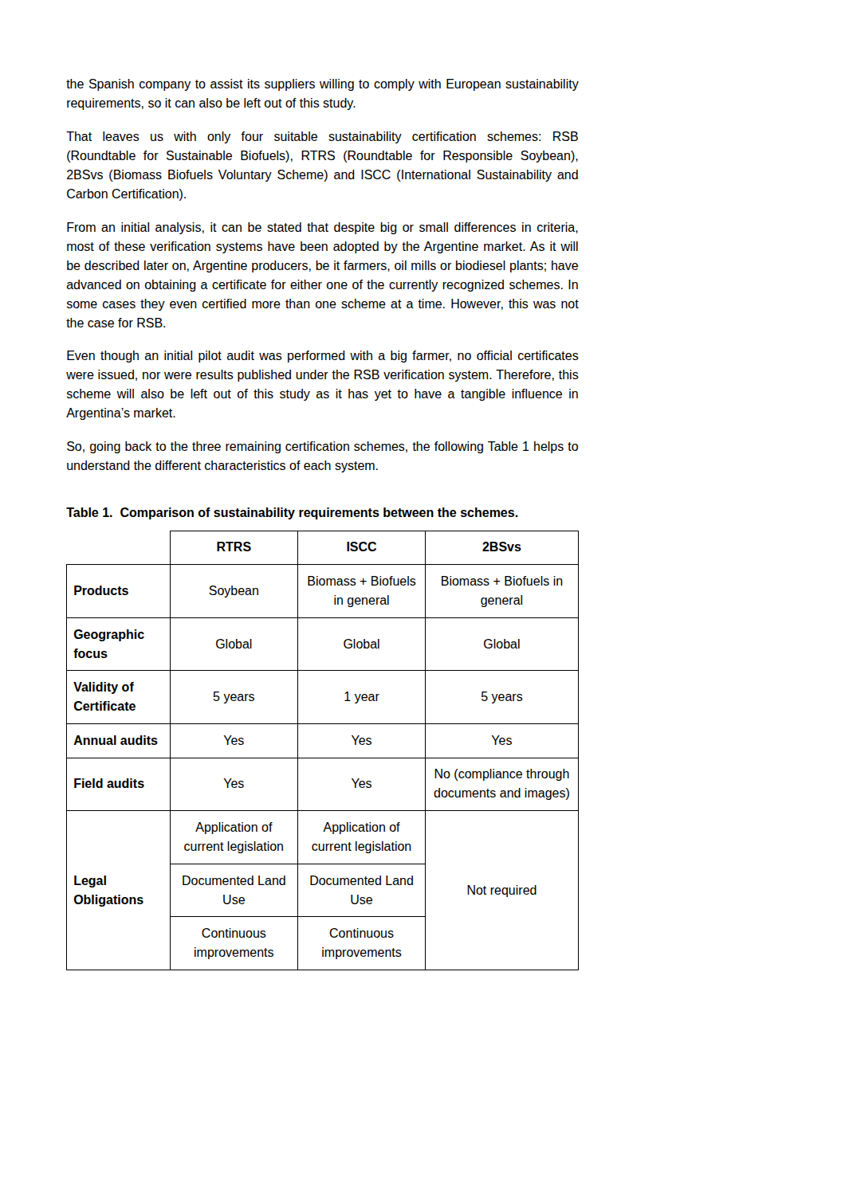the Spanish company to assist its suppliers willing to comply with European sustainability requirements, so it can also be left out of this study.
That leaves us with only four suitable sustainability certification schemes: RSB (Roundtable for Sustainable Biofuels), RTRS (Roundtable for Responsible Soybean), 2BSvs (Biomass Biofuels Voluntary Scheme) and ISCC (International Sustainability and Carbon Certification).
From an initial analysis, it can be stated that despite big or small differences in criteria, most of these verification systems have been adopted by the Argentine market. As it will be described later on, Argentine producers, be it farmers, oil mills or biodiesel plants; have advanced on obtaining a certificate for either one of the currently recognized schemes. In some cases they even certified more than one scheme at a time. However, this was not the case for RSB.
Even though an initial pilot audit was performed with a big farmer, no official certificates were issued, nor were results published under the RSB verification system. Therefore, this scheme will also be left out of this study as it has yet to have a tangible influence in Argentina’s market.
So, going back to the three remaining certification schemes, the following Table 1 helps to understand the different characteristics of each system.
Table 1. Comparison of sustainability requirements between the schemes.
| | RTRS | ISCC | 2BSvs |
| --- | --- | --- | --- |
| Products | Soybean | Biomass + Biofuels in general | Biomass + Biofuels in general |
| Geographic focus | Global | Global | Global |
| Validity of Certificate | 5 years | 1 year | 5 years |
| Annual audits | Yes | Yes | Yes |
| Field audits | Yes | Yes | No (compliance through documents and images) |
| Legal Obligations | Application of current legislation | Application of current legislation | Not required |
| Documented Land Use | Documented Land Use |
| Continuous improvements | Continuous improvements |